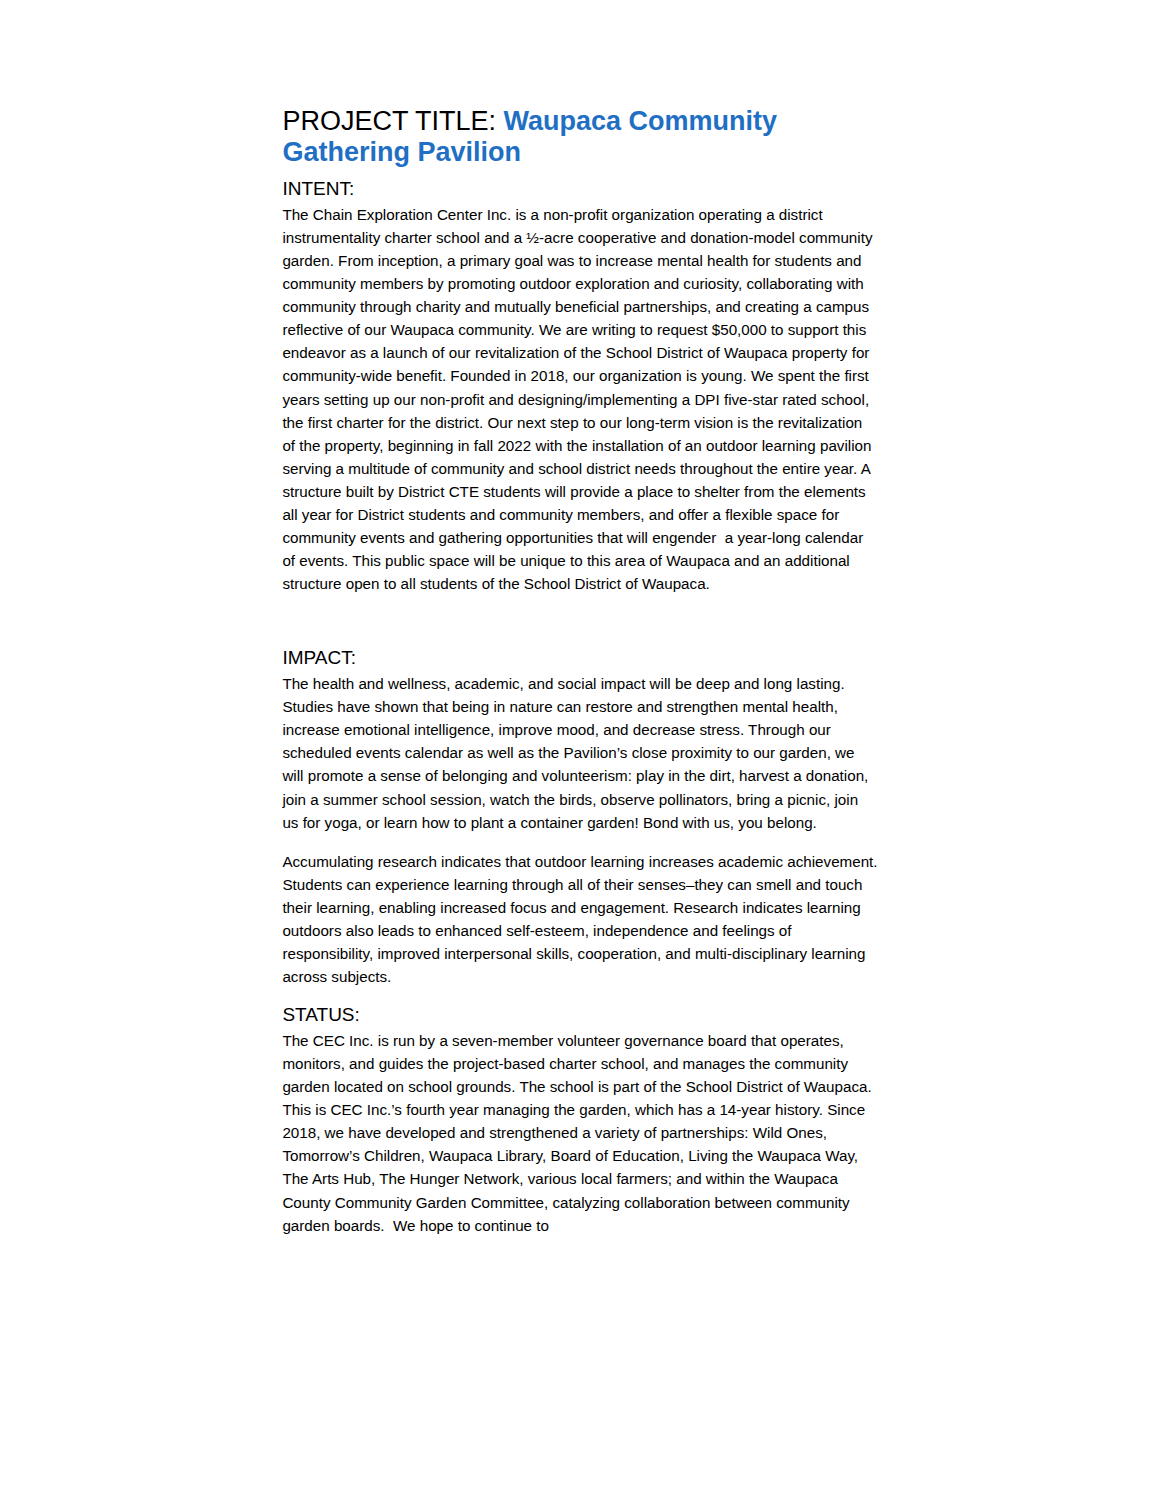PROJECT TITLE: Waupaca Community Gathering Pavilion
INTENT:
The Chain Exploration Center Inc. is a non-profit organization operating a district instrumentality charter school and a ½-acre cooperative and donation-model community garden. From inception, a primary goal was to increase mental health for students and community members by promoting outdoor exploration and curiosity, collaborating with community through charity and mutually beneficial partnerships, and creating a campus reflective of our Waupaca community. We are writing to request $50,000 to support this endeavor as a launch of our revitalization of the School District of Waupaca property for community-wide benefit. Founded in 2018, our organization is young. We spent the first years setting up our non-profit and designing/implementing a DPI five-star rated school, the first charter for the district. Our next step to our long-term vision is the revitalization of the property, beginning in fall 2022 with the installation of an outdoor learning pavilion serving a multitude of community and school district needs throughout the entire year. A structure built by District CTE students will provide a place to shelter from the elements all year for District students and community members, and offer a flexible space for community events and gathering opportunities that will engender a year-long calendar of events. This public space will be unique to this area of Waupaca and an additional structure open to all students of the School District of Waupaca.
IMPACT:
The health and wellness, academic, and social impact will be deep and long lasting. Studies have shown that being in nature can restore and strengthen mental health, increase emotional intelligence, improve mood, and decrease stress. Through our scheduled events calendar as well as the Pavilion’s close proximity to our garden, we will promote a sense of belonging and volunteerism: play in the dirt, harvest a donation, join a summer school session, watch the birds, observe pollinators, bring a picnic, join us for yoga, or learn how to plant a container garden! Bond with us, you belong.
Accumulating research indicates that outdoor learning increases academic achievement. Students can experience learning through all of their senses–they can smell and touch their learning, enabling increased focus and engagement. Research indicates learning outdoors also leads to enhanced self-esteem, independence and feelings of responsibility, improved interpersonal skills, cooperation, and multi-disciplinary learning across subjects.
STATUS:
The CEC Inc. is run by a seven-member volunteer governance board that operates, monitors, and guides the project-based charter school, and manages the community garden located on school grounds. The school is part of the School District of Waupaca. This is CEC Inc.’s fourth year managing the garden, which has a 14-year history. Since 2018, we have developed and strengthened a variety of partnerships: Wild Ones, Tomorrow’s Children, Waupaca Library, Board of Education, Living the Waupaca Way, The Arts Hub, The Hunger Network, various local farmers; and within the Waupaca County Community Garden Committee, catalyzing collaboration between community garden boards. We hope to continue to